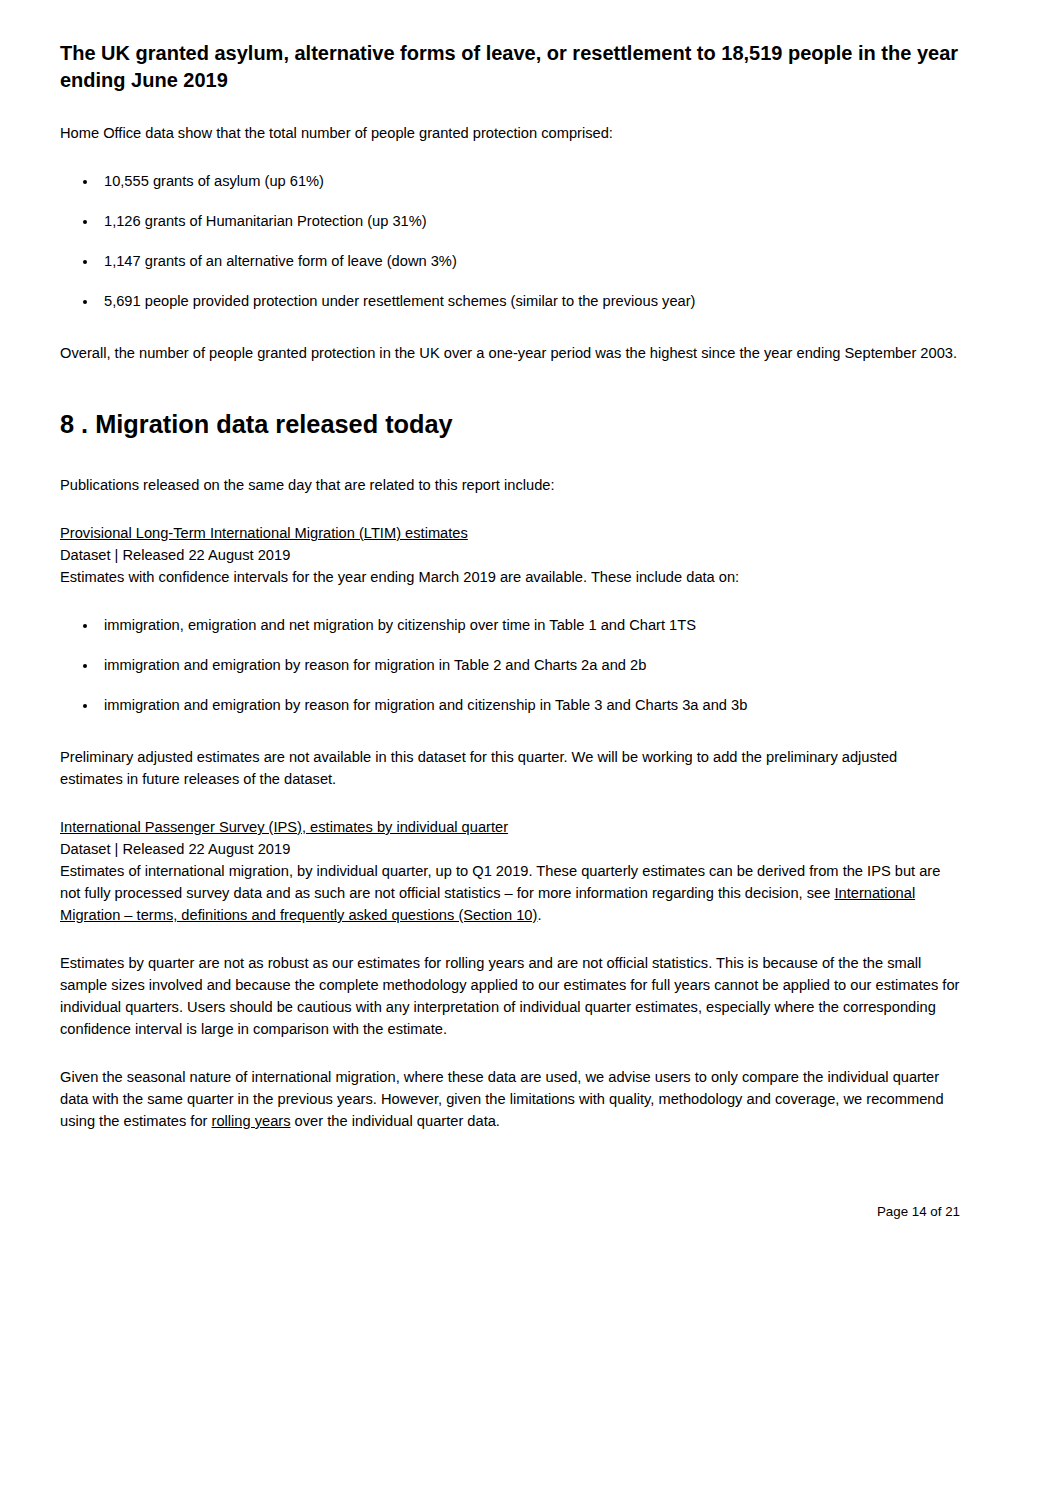The UK granted asylum, alternative forms of leave, or resettlement to 18,519 people in the year ending June 2019
Home Office data show that the total number of people granted protection comprised:
10,555 grants of asylum (up 61%)
1,126 grants of Humanitarian Protection (up 31%)
1,147 grants of an alternative form of leave (down 3%)
5,691 people provided protection under resettlement schemes (similar to the previous year)
Overall, the number of people granted protection in the UK over a one-year period was the highest since the year ending September 2003.
8 . Migration data released today
Publications released on the same day that are related to this report include:
Provisional Long-Term International Migration (LTIM) estimates
Dataset | Released 22 August 2019
Estimates with confidence intervals for the year ending March 2019 are available. These include data on:
immigration, emigration and net migration by citizenship over time in Table 1 and Chart 1TS
immigration and emigration by reason for migration in Table 2 and Charts 2a and 2b
immigration and emigration by reason for migration and citizenship in Table 3 and Charts 3a and 3b
Preliminary adjusted estimates are not available in this dataset for this quarter. We will be working to add the preliminary adjusted estimates in future releases of the dataset.
International Passenger Survey (IPS), estimates by individual quarter
Dataset | Released 22 August 2019
Estimates of international migration, by individual quarter, up to Q1 2019. These quarterly estimates can be derived from the IPS but are not fully processed survey data and as such are not official statistics – for more information regarding this decision, see International Migration – terms, definitions and frequently asked questions (Section 10).
Estimates by quarter are not as robust as our estimates for rolling years and are not official statistics. This is because of the the small sample sizes involved and because the complete methodology applied to our estimates for full years cannot be applied to our estimates for individual quarters. Users should be cautious with any interpretation of individual quarter estimates, especially where the corresponding confidence interval is large in comparison with the estimate.
Given the seasonal nature of international migration, where these data are used, we advise users to only compare the individual quarter data with the same quarter in the previous years. However, given the limitations with quality, methodology and coverage, we recommend using the estimates for rolling years over the individual quarter data.
Page 14 of 21